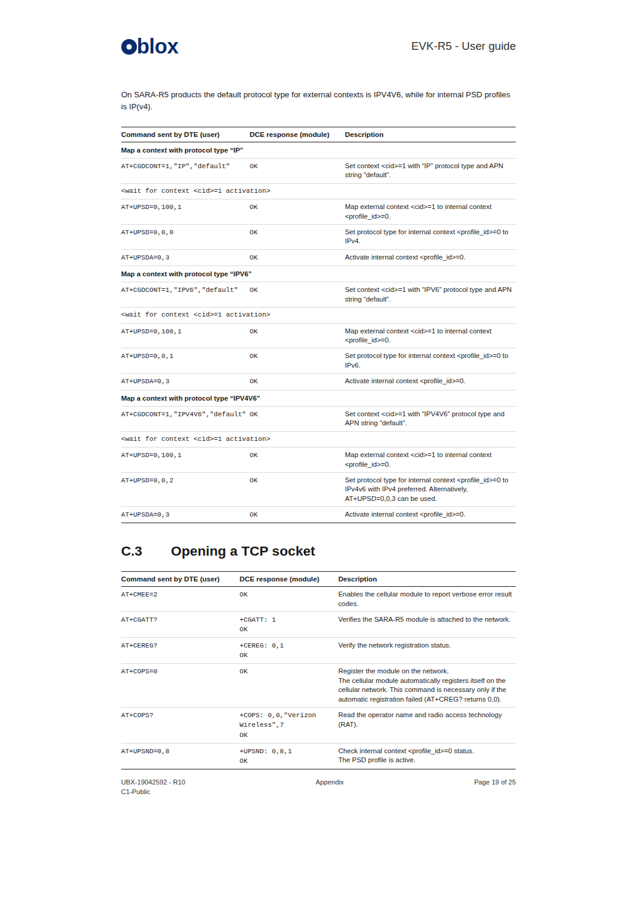blox
EVK-R5 - User guide
On SARA-R5 products the default protocol type for external contexts is IPV4V6, while for internal PSD profiles is IP(v4).
| Command sent by DTE (user) | DCE response (module) | Description |
| --- | --- | --- |
| Map a context with protocol type “IP” |
| AT+CGDCONT=1,"IP","default" | OK | Set context <cid>=1 with “IP” protocol type and APN string “default”. |
| <wait for context <cid>=1 activation> |
| AT+UPSD=0,100,1 | OK | Map external context <cid>=1 to internal context <profile_id>=0. |
| AT+UPSD=0,0,0 | OK | Set protocol type for internal context <profile_id>=0 to IPv4. |
| AT+UPSDA=0,3 | OK | Activate internal context <profile_id>=0. |
| Map a context with protocol type “IPV6” |
| AT+CGDCONT=1,"IPV6","default" | OK | Set context <cid>=1 with “IPV6” protocol type and APN string “default”. |
| <wait for context <cid>=1 activation> |
| AT+UPSD=0,100,1 | OK | Map external context <cid>=1 to internal context <profile_id>=0. |
| AT+UPSD=0,0,1 | OK | Set protocol type for internal context <profile_id>=0 to IPv6. |
| AT+UPSDA=0,3 | OK | Activate internal context <profile_id>=0. |
| Map a context with protocol type “IPV4V6” |
| AT+CGDCONT=1,"IPV4V6","default" | OK | Set context <cid>=1 with “IPV4V6” protocol type and APN string “default”. |
| <wait for context <cid>=1 activation> |
| AT+UPSD=0,100,1 | OK | Map external context <cid>=1 to internal context <profile_id>=0. |
| AT+UPSD=0,0,2 | OK | Set protocol type for internal context <profile_id>=0 to IPv4v6 with IPv4 preferred. Alternatively, AT+UPSD=0,0,3 can be used. |
| AT+UPSDA=0,3 | OK | Activate internal context <profile_id>=0. |
C.3 Opening a TCP socket
| Command sent by DTE (user) | DCE response (module) | Description |
| --- | --- | --- |
| AT+CMEE=2 | OK | Enables the cellular module to report verbose error result codes. |
| AT+CGATT? | +CGATT: 1 OK | Verifies the SARA-R5 module is attached to the network. |
| AT+CEREG? | +CEREG: 0,1 OK | Verify the network registration status. |
| AT+COPS=0 | OK | Register the module on the network. The cellular module automatically registers itself on the cellular network. This command is necessary only if the automatic registration failed (AT+CREG? returns 0,0). |
| AT+COPS? | +COPS: 0,0,"Verizon Wireless",7 OK | Read the operator name and radio access technology (RAT). |
| AT+UPSND=0,8 | +UPSND: 0,8,1 OK | Check internal context <profile_id>=0 status. The PSD profile is active. |
UBX-19042592 - R10
Appendix
Page 19 of 25
C1-Public